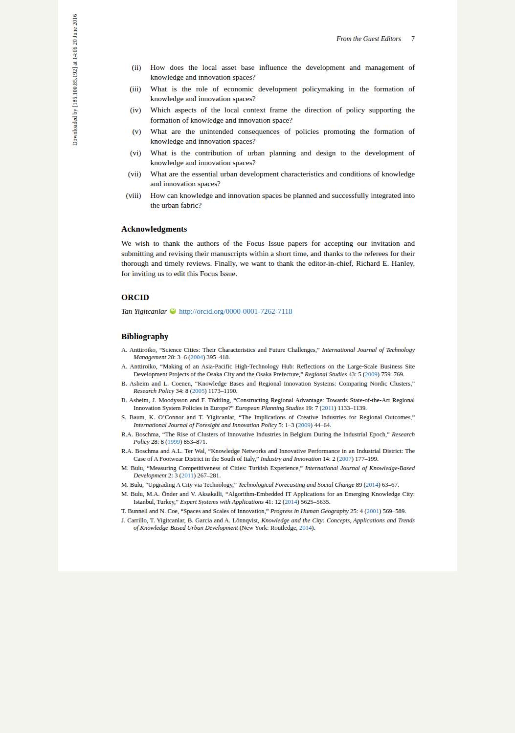Downloaded by [185.100.85.192] at 14:06 20 June 2016
From the Guest Editors 7
(ii) How does the local asset base influence the development and management of knowledge and innovation spaces?
(iii) What is the role of economic development policymaking in the formation of knowledge and innovation spaces?
(iv) Which aspects of the local context frame the direction of policy supporting the formation of knowledge and innovation space?
(v) What are the unintended consequences of policies promoting the formation of knowledge and innovation spaces?
(vi) What is the contribution of urban planning and design to the development of knowledge and innovation spaces?
(vii) What are the essential urban development characteristics and conditions of knowledge and innovation spaces?
(viii) How can knowledge and innovation spaces be planned and successfully integrated into the urban fabric?
Acknowledgments
We wish to thank the authors of the Focus Issue papers for accepting our invitation and submitting and revising their manuscripts within a short time, and thanks to the referees for their thorough and timely reviews. Finally, we want to thank the editor-in-chief, Richard E. Hanley, for inviting us to edit this Focus Issue.
ORCID
Tan Yigitcanlar http://orcid.org/0000-0001-7262-7118
Bibliography
A. Anttiroiko, “Science Cities: Their Characteristics and Future Challenges,” International Journal of Technology Management 28: 3–6 (2004) 395–418.
A. Anttiroiko, “Making of an Asia-Pacific High-Technology Hub: Reflections on the Large-Scale Business Site Development Projects of the Osaka City and the Osaka Prefecture,” Regional Studies 43: 5 (2009) 759–769.
B. Asheim and L. Coenen, “Knowledge Bases and Regional Innovation Systems: Comparing Nordic Clusters,” Research Policy 34: 8 (2005) 1173–1190.
B. Asheim, J. Moodysson and F. Tödtling, “Constructing Regional Advantage: Towards State-of-the-Art Regional Innovation System Policies in Europe?” European Planning Studies 19: 7 (2011) 1133–1139.
S. Baum, K. O’Connor and T. Yigitcanlar, “The Implications of Creative Industries for Regional Outcomes,” International Journal of Foresight and Innovation Policy 5: 1–3 (2009) 44–64.
R.A. Boschma, “The Rise of Clusters of Innovative Industries in Belgium During the Industrial Epoch,” Research Policy 28: 8 (1999) 853–871.
R.A. Boschma and A.L. Ter Wal, “Knowledge Networks and Innovative Performance in an Industrial District: The Case of A Footwear District in the South of Italy,” Industry and Innovation 14: 2 (2007) 177–199.
M. Bulu, “Measuring Competitiveness of Cities: Turkish Experience,” International Journal of Knowledge-Based Development 2: 3 (2011) 267–281.
M. Bulu, “Upgrading A City via Technology,” Technological Forecasting and Social Change 89 (2014) 63–67.
M. Bulu, M.A. Önder and V. Aksakalli, “Algorithm-Embedded IT Applications for an Emerging Knowledge City: Istanbul, Turkey,” Expert Systems with Applications 41: 12 (2014) 5625–5635.
T. Bunnell and N. Coe, “Spaces and Scales of Innovation,” Progress in Human Geography 25: 4 (2001) 569–589.
J. Carrillo, T. Yigitcanlar, B. Garcia and A. Lönnqvist, Knowledge and the City: Concepts, Applications and Trends of Knowledge-Based Urban Development (New York: Routledge, 2014).